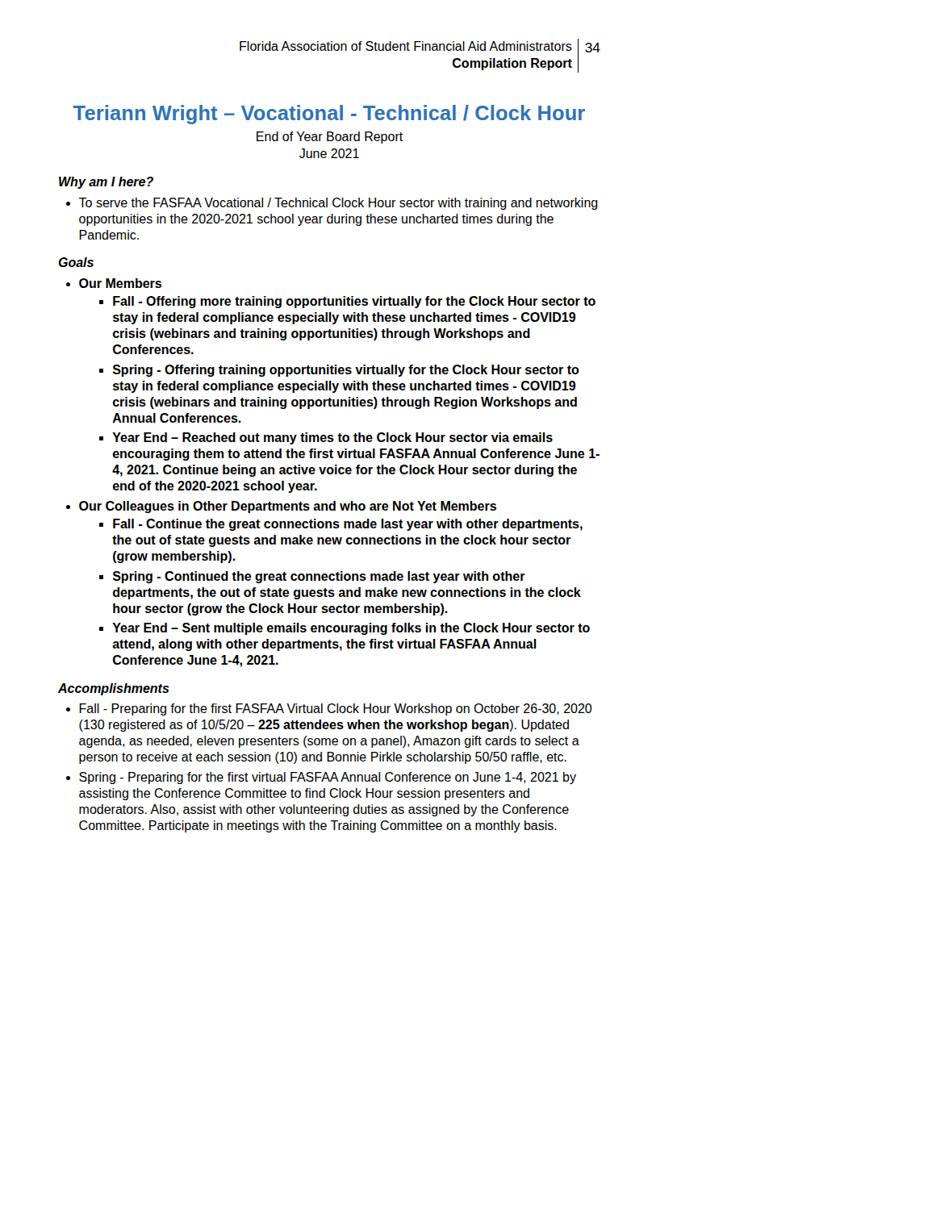Florida Association of Student Financial Aid Administrators
Compilation Report
34
Teriann Wright – Vocational - Technical / Clock Hour
End of Year Board Report
June 2021
Why am I here?
To serve the FASFAA Vocational / Technical Clock Hour sector with training and networking opportunities in the 2020-2021 school year during these uncharted times during the Pandemic.
Goals
Our Members
Fall - Offering more training opportunities virtually for the Clock Hour sector to stay in federal compliance especially with these uncharted times - COVID19 crisis (webinars and training opportunities) through Workshops and Conferences.
Spring - Offering training opportunities virtually for the Clock Hour sector to stay in federal compliance especially with these uncharted times - COVID19 crisis (webinars and training opportunities) through Region Workshops and Annual Conferences.
Year End – Reached out many times to the Clock Hour sector via emails encouraging them to attend the first virtual FASFAA Annual Conference June 1-4, 2021. Continue being an active voice for the Clock Hour sector during the end of the 2020-2021 school year.
Our Colleagues in Other Departments and who are Not Yet Members
Fall - Continue the great connections made last year with other departments, the out of state guests and make new connections in the clock hour sector (grow membership).
Spring - Continued the great connections made last year with other departments, the out of state guests and make new connections in the clock hour sector (grow the Clock Hour sector membership).
Year End – Sent multiple emails encouraging folks in the Clock Hour sector to attend, along with other departments, the first virtual FASFAA Annual Conference June 1-4, 2021.
Accomplishments
Fall - Preparing for the first FASFAA Virtual Clock Hour Workshop on October 26-30, 2020 (130 registered as of 10/5/20 – 225 attendees when the workshop began). Updated agenda, as needed, eleven presenters (some on a panel), Amazon gift cards to select a person to receive at each session (10) and Bonnie Pirkle scholarship 50/50 raffle, etc.
Spring - Preparing for the first virtual FASFAA Annual Conference on June 1-4, 2021 by assisting the Conference Committee to find Clock Hour session presenters and moderators. Also, assist with other volunteering duties as assigned by the Conference Committee. Participate in meetings with the Training Committee on a monthly basis.